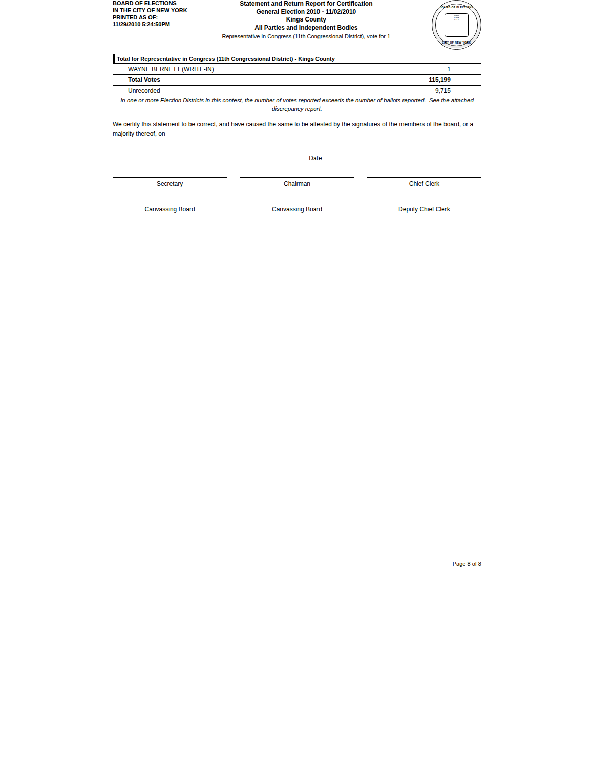BOARD OF ELECTIONS
IN THE CITY OF NEW YORK
PRINTED AS OF:
11/29/2010 5:24:50PM
Statement and Return Report for Certification
General Election 2010 - 11/02/2010
Kings County
All Parties and Independent Bodies
Representative in Congress (11th Congressional District), vote for 1
BOARD OF ELECTIONS
NEW
YORK
CITY
CITY OF NEW YORK
Total for Representative in Congress (11th Congressional District) - Kings County
| WAYNE BERNETT (WRITE-IN) | 1 |
| Total Votes | 115,199 |
| Unrecorded | 9,715 |
In one or more Election Districts in this contest, the number of votes reported exceeds the number of ballots reported. See the attached discrepancy report.
We certify this statement to be correct, and have caused the same to be attested by the signatures of the members of the board, or a majority thereof, on
Date
Secretary
Chairman
Chief Clerk
Canvassing Board
Canvassing Board
Deputy Chief Clerk
Page 8 of 8